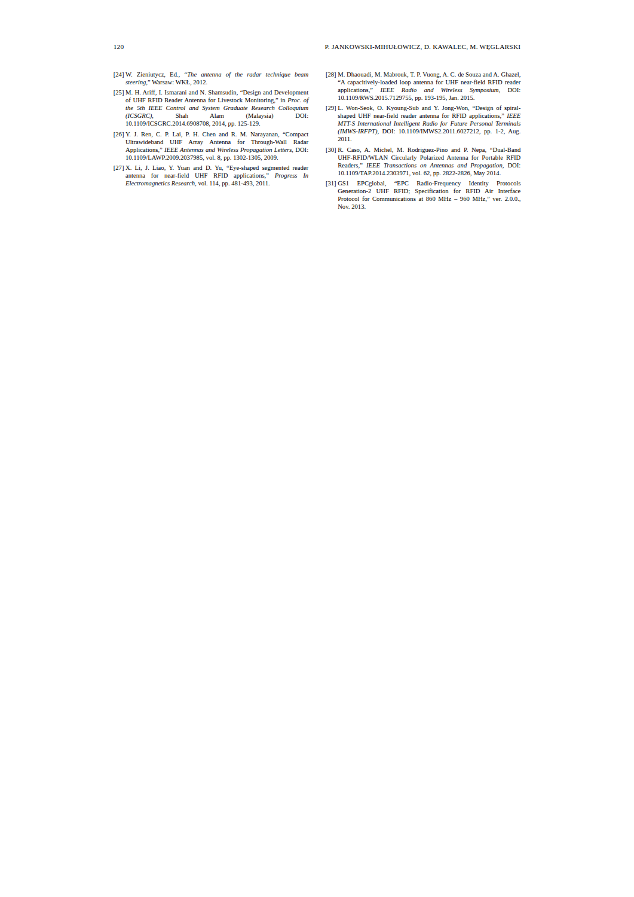120 P. JANKOWSKI-MIHUŁOWICZ, D. KAWALEC, M. WĘGLARSKI
[24] W. Zieniutycz, Ed., “The antenna of the radar technique beam steering,” Warsaw: WKŁ, 2012.
[25] M. H. Ariff, I. Ismarani and N. Shamsudin, “Design and Development of UHF RFID Reader Antenna for Livestock Monitoring,” in Proc. of the 5th IEEE Control and System Graduate Research Colloquium (ICSGRC), Shah Alam (Malaysia) DOI: 10.1109/ICSGRC.2014.6908708, 2014, pp. 125-129.
[26] Y. J. Ren, C. P. Lai, P. H. Chen and R. M. Narayanan, “Compact Ultrawideband UHF Array Antenna for Through-Wall Radar Applications,” IEEE Antennas and Wireless Propagation Letters, DOI: 10.1109/LAWP.2009.2037985, vol. 8, pp. 1302-1305, 2009.
[27] X. Li, J. Liao, Y. Yuan and D. Yu, “Eye-shaped segmented reader antenna for near-field UHF RFID applications,” Progress In Electromagnetics Research, vol. 114, pp. 481-493, 2011.
[28] M. Dhaouadi, M. Mabrouk, T. P. Vuong, A. C. de Souza and A. Ghazel, “A capacitively-loaded loop antenna for UHF near-field RFID reader applications,” IEEE Radio and Wireless Symposium, DOI: 10.1109/RWS.2015.7129755, pp. 193-195, Jan. 2015.
[29] L. Won-Seok, O. Kyoung-Sub and Y. Jong-Won, “Design of spiral-shaped UHF near-field reader antenna for RFID applications,” IEEE MTT-S International Intelligent Radio for Future Personal Terminals (IMWS-IRFPT), DOI: 10.1109/IMWS2.2011.6027212, pp. 1-2, Aug. 2011.
[30] R. Caso, A. Michel, M. Rodriguez-Pino and P. Nepa, “Dual-Band UHF-RFID/WLAN Circularly Polarized Antenna for Portable RFID Readers,” IEEE Transactions on Antennas and Propagation, DOI: 10.1109/TAP.2014.2303971, vol. 62, pp. 2822-2826, May 2014.
[31] GS1 EPCglobal, “EPC Radio-Frequency Identity Protocols Generation-2 UHF RFID; Specification for RFID Air Interface Protocol for Communications at 860 MHz – 960 MHz,” ver. 2.0.0., Nov. 2013.